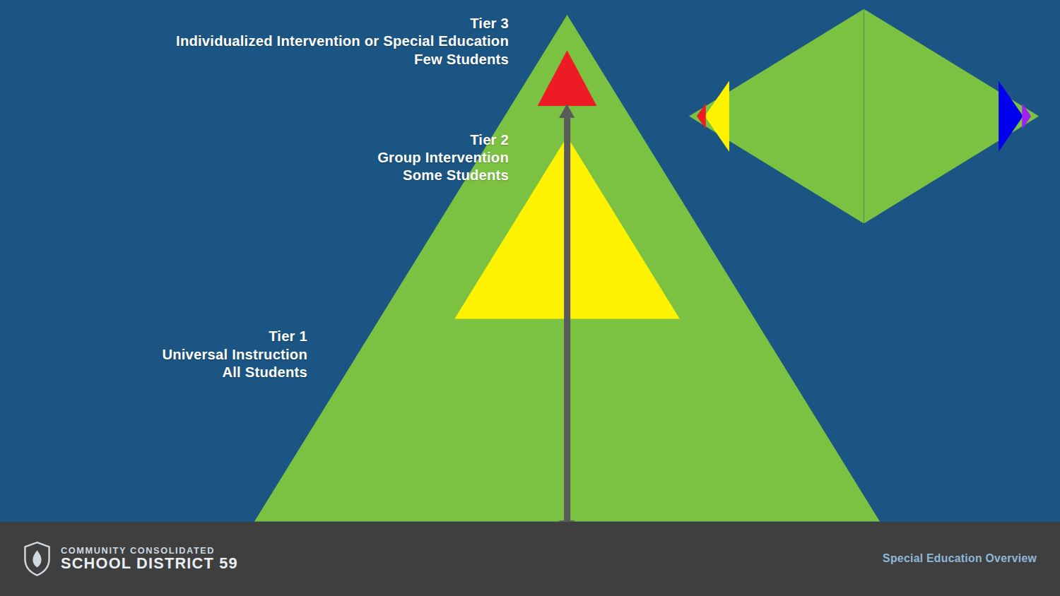Tier 3
Individualized Intervention or Special Education
Few Students
Tier 2
Group Intervention
Some Students
Tier 1
Universal Instruction
All Students
COMMUNITY CONSOLIDATED
SCHOOL DISTRICT 59
Special Education Overview